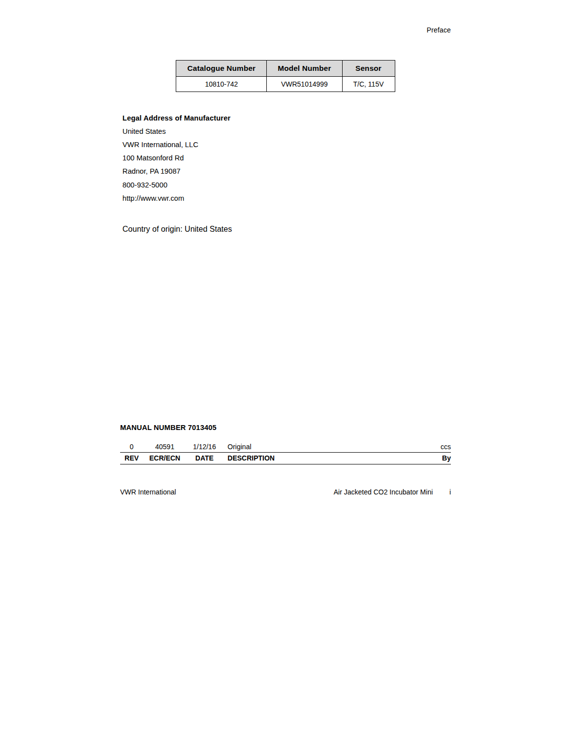Preface
| Catalogue Number | Model Number | Sensor |
| --- | --- | --- |
| 10810-742 | VWR51014999 | T/C, 115V |
Legal Address of Manufacturer
United States
VWR International, LLC
100 Matsonford Rd
Radnor, PA 19087
800-932-5000
http://www.vwr.com
Country of origin: United States
MANUAL NUMBER 7013405
| 0 | 40591 | 1/12/16 | Original | ccs |
| REV | ECR/ECN | DATE | DESCRIPTION | By |
VWR International
Air Jacketed CO2 Incubator Mini i